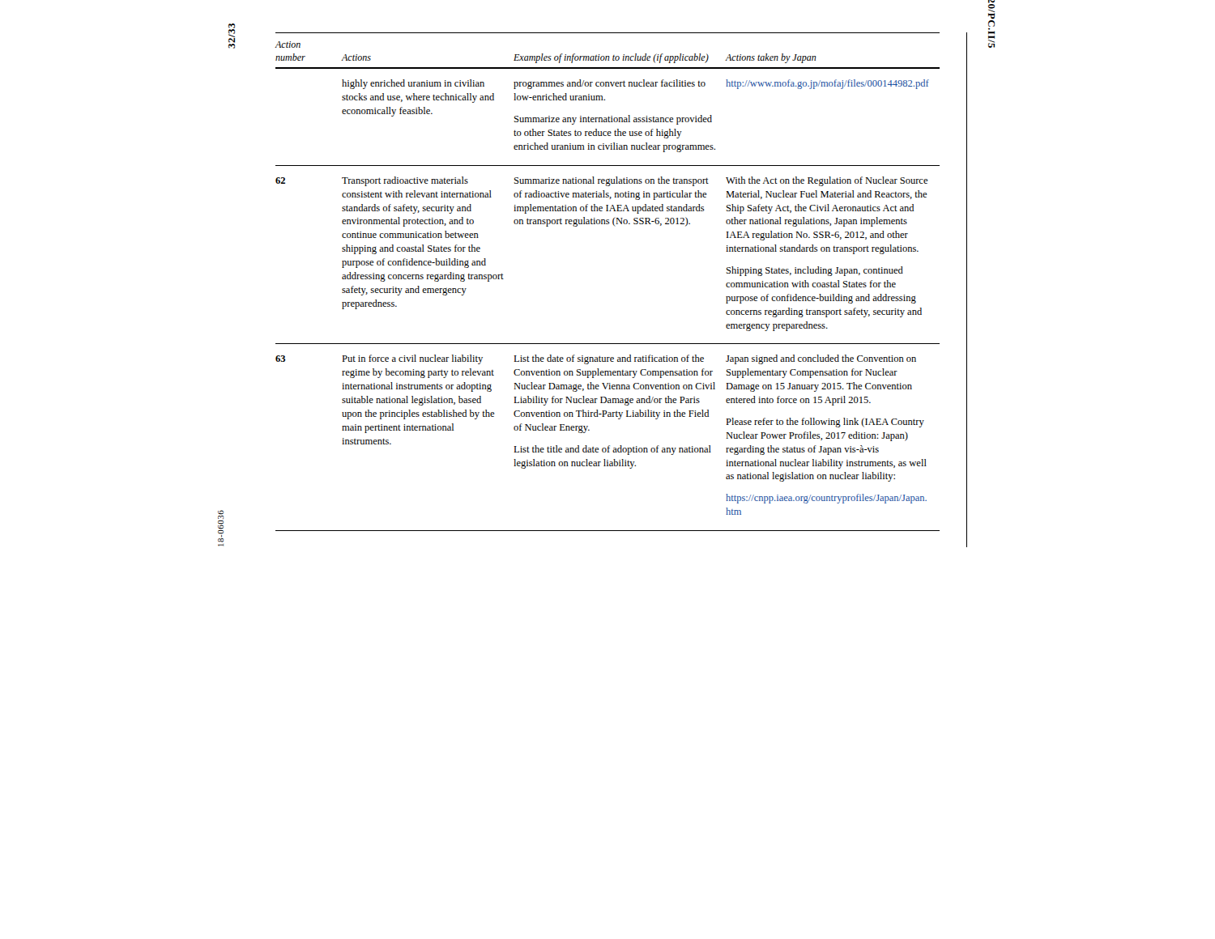32/33
NPT/CONF.2020/PC.II/5
18-06036
| Action number | Actions | Examples of information to include (if applicable) | Actions taken by Japan |
| --- | --- | --- | --- |
| | highly enriched uranium in civilian stocks and use, where technically and economically feasible. | programmes and/or convert nuclear facilities to low-enriched uranium. Summarize any international assistance provided to other States to reduce the use of highly enriched uranium in civilian nuclear programmes. | http://www.mofa.go.jp/mofaj/files/000144982.pdf |
| 62 | Transport radioactive materials consistent with relevant international standards of safety, security and environmental protection, and to continue communication between shipping and coastal States for the purpose of confidence-building and addressing concerns regarding transport safety, security and emergency preparedness. | Summarize national regulations on the transport of radioactive materials, noting in particular the implementation of the IAEA updated standards on transport regulations (No. SSR-6, 2012). | With the Act on the Regulation of Nuclear Source Material, Nuclear Fuel Material and Reactors, the Ship Safety Act, the Civil Aeronautics Act and other national regulations, Japan implements IAEA regulation No. SSR-6, 2012, and other international standards on transport regulations. Shipping States, including Japan, continued communication with coastal States for the purpose of confidence-building and addressing concerns regarding transport safety, security and emergency preparedness. |
| 63 | Put in force a civil nuclear liability regime by becoming party to relevant international instruments or adopting suitable national legislation, based upon the principles established by the main pertinent international instruments. | List the date of signature and ratification of the Convention on Supplementary Compensation for Nuclear Damage, the Vienna Convention on Civil Liability for Nuclear Damage and/or the Paris Convention on Third-Party Liability in the Field of Nuclear Energy. List the title and date of adoption of any national legislation on nuclear liability. | Japan signed and concluded the Convention on Supplementary Compensation for Nuclear Damage on 15 January 2015. The Convention entered into force on 15 April 2015. Please refer to the following link (IAEA Country Nuclear Power Profiles, 2017 edition: Japan) regarding the status of Japan vis-à-vis international nuclear liability instruments, as well as national legislation on nuclear liability: https://cnpp.iaea.org/countryprofiles/Japan/Japan.htm |